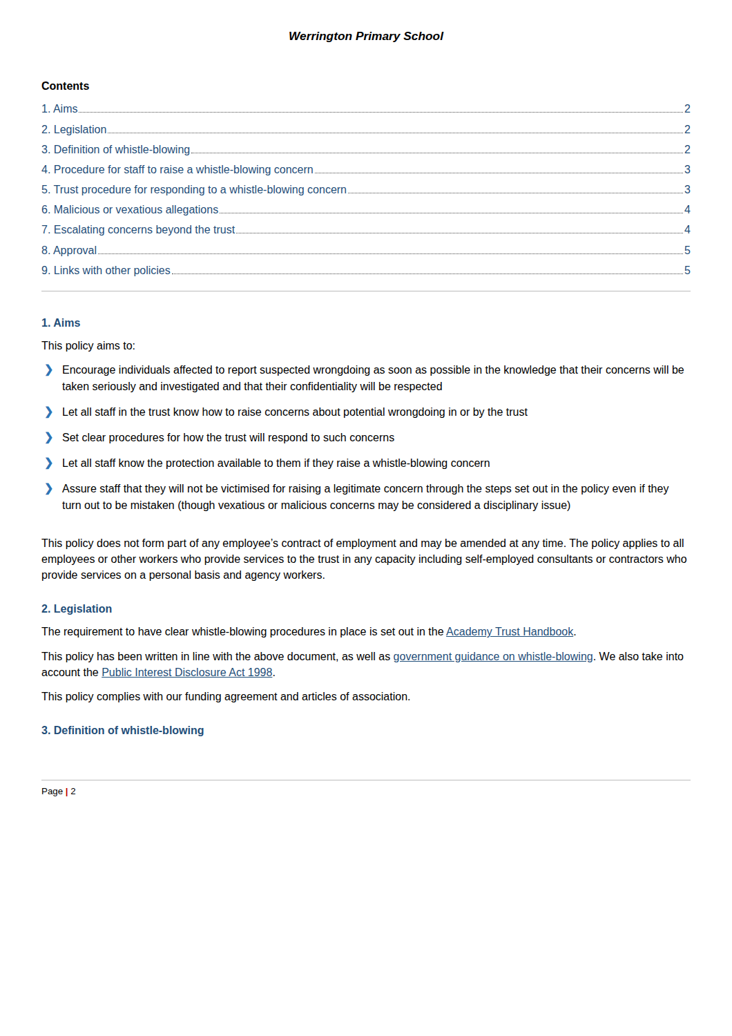Werrington Primary School
Contents
1. Aims 2
2. Legislation 2
3. Definition of whistle-blowing 2
4. Procedure for staff to raise a whistle-blowing concern 3
5. Trust procedure for responding to a whistle-blowing concern 3
6. Malicious or vexatious allegations 4
7. Escalating concerns beyond the trust 4
8. Approval 5
9. Links with other policies 5
1. Aims
This policy aims to:
Encourage individuals affected to report suspected wrongdoing as soon as possible in the knowledge that their concerns will be taken seriously and investigated and that their confidentiality will be respected
Let all staff in the trust know how to raise concerns about potential wrongdoing in or by the trust
Set clear procedures for how the trust will respond to such concerns
Let all staff know the protection available to them if they raise a whistle-blowing concern
Assure staff that they will not be victimised for raising a legitimate concern through the steps set out in the policy even if they turn out to be mistaken (though vexatious or malicious concerns may be considered a disciplinary issue)
This policy does not form part of any employee’s contract of employment and may be amended at any time. The policy applies to all employees or other workers who provide services to the trust in any capacity including self-employed consultants or contractors who provide services on a personal basis and agency workers.
2. Legislation
The requirement to have clear whistle-blowing procedures in place is set out in the Academy Trust Handbook.
This policy has been written in line with the above document, as well as government guidance on whistle-blowing. We also take into account the Public Interest Disclosure Act 1998.
This policy complies with our funding agreement and articles of association.
3. Definition of whistle-blowing
Page | 2